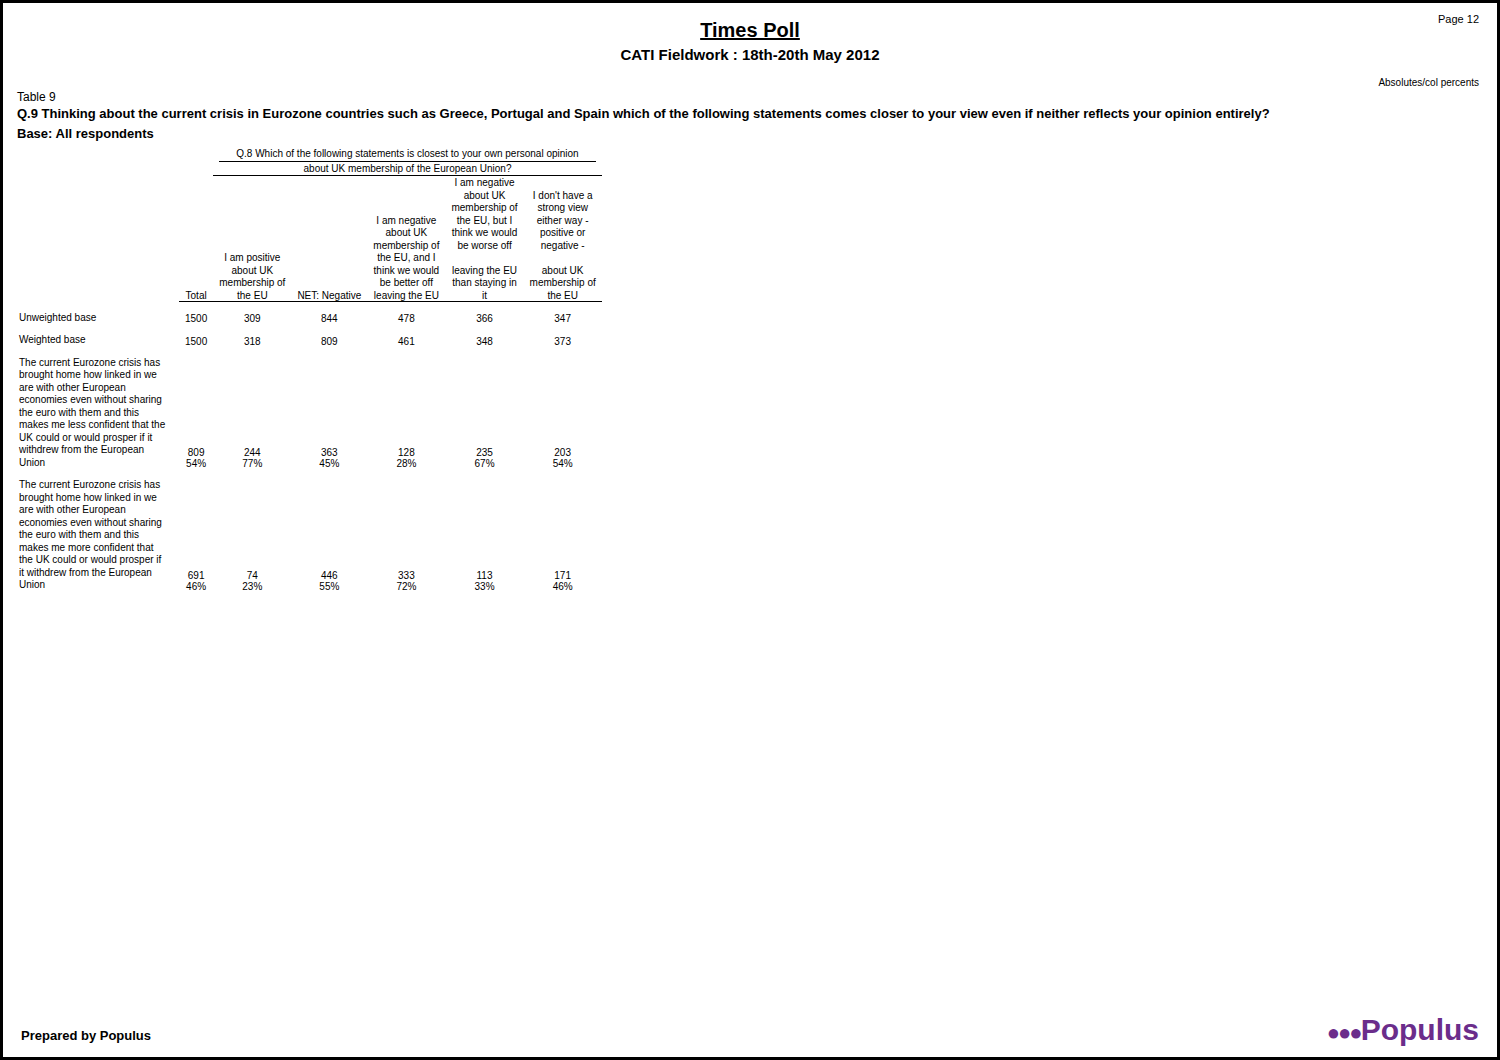Page 12
Times Poll
CATI Fieldwork : 18th-20th May 2012
Absolutes/col percents
Table 9
Q.9 Thinking about the current crisis in Eurozone countries such as Greece, Portugal and Spain which of the following statements comes closer to your view even if neither reflects your opinion entirely?
Base: All respondents
| | | Q.8 Which of the following statements is closest to your own personal opinion about UK membership of the European Union? |
| | | | | | I am negative about UK membership of | I don't have a strong view |
| | | | | I am negative about UK membership of | the EU, but I think we would be worse off | either way - positive or negative - |
| | | I am positive about UK membership of | | the EU, and I think we would be better off | leaving the EU than staying in | about UK membership of |
| | Total | the EU | NET: Negative | leaving the EU | it | the EU |
| Unweighted base | 1500 | 309 | 844 | 478 | 366 | 347 |
| Weighted base | 1500 | 318 | 809 | 461 | 348 | 373 |
| The current Eurozone crisis has brought home how linked in we are with other European economies even without sharing the euro with them and this makes me less confident that the UK could or would prosper if it withdrew from the European Union | 809 54% | 244 77% | 363 45% | 128 28% | 235 67% | 203 54% |
| The current Eurozone crisis has brought home how linked in we are with other European economies even without sharing the euro with them and this makes me more confident that the UK could or would prosper if it withdrew from the European Union | 691 46% | 74 23% | 446 55% | 333 72% | 113 33% | 171 46% |
Prepared by Populus
●●●Populus